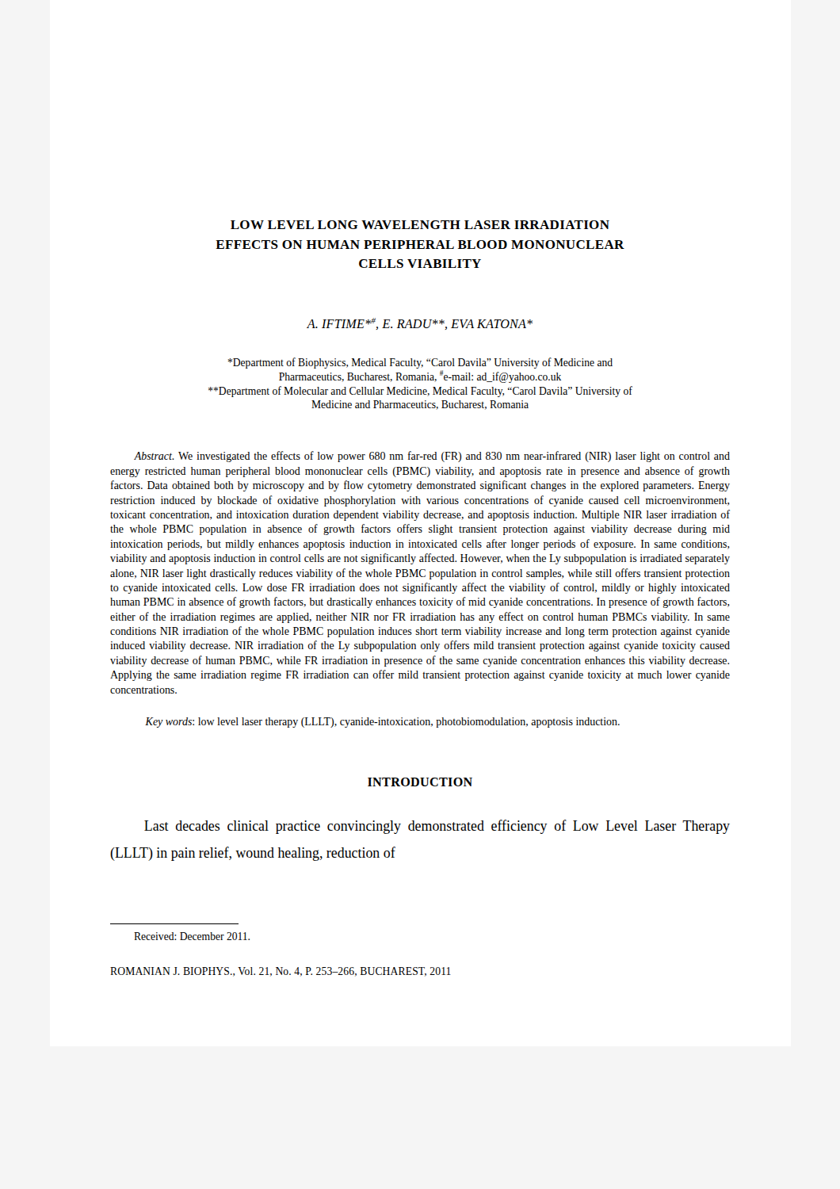Low Level Long Wavelength Laser Irradiation
Effects on Human Peripheral Blood Mononuclear
Cells Viability
A. IFTIME*#, E. RADU**, EVA KATONA*
*Department of Biophysics, Medical Faculty, “Carol Davila” University of Medicine and
Pharmaceutics, Bucharest, Romania, #e-mail: ad_if@yahoo.co.uk
**Department of Molecular and Cellular Medicine, Medical Faculty, “Carol Davila” University of
Medicine and Pharmaceutics, Bucharest, Romania
Abstract. We investigated the effects of low power 680 nm far-red (FR) and 830 nm near-infrared (NIR) laser light on control and energy restricted human peripheral blood mononuclear cells (PBMC) viability, and apoptosis rate in presence and absence of growth factors. Data obtained both by microscopy and by flow cytometry demonstrated significant changes in the explored parameters. Energy restriction induced by blockade of oxidative phosphorylation with various concentrations of cyanide caused cell microenvironment, toxicant concentration, and intoxication duration dependent viability decrease, and apoptosis induction. Multiple NIR laser irradiation of the whole PBMC population in absence of growth factors offers slight transient protection against viability decrease during mid intoxication periods, but mildly enhances apoptosis induction in intoxicated cells after longer periods of exposure. In same conditions, viability and apoptosis induction in control cells are not significantly affected. However, when the Ly subpopulation is irradiated separately alone, NIR laser light drastically reduces viability of the whole PBMC population in control samples, while still offers transient protection to cyanide intoxicated cells. Low dose FR irradiation does not significantly affect the viability of control, mildly or highly intoxicated human PBMC in absence of growth factors, but drastically enhances toxicity of mid cyanide concentrations. In presence of growth factors, either of the irradiation regimes are applied, neither NIR nor FR irradiation has any effect on control human PBMCs viability. In same conditions NIR irradiation of the whole PBMC population induces short term viability increase and long term protection against cyanide induced viability decrease. NIR irradiation of the Ly subpopulation only offers mild transient protection against cyanide toxicity caused viability decrease of human PBMC, while FR irradiation in presence of the same cyanide concentration enhances this viability decrease. Applying the same irradiation regime FR irradiation can offer mild transient protection against cyanide toxicity at much lower cyanide concentrations.
Key words: low level laser therapy (LLLT), cyanide-intoxication, photobiomodulation, apoptosis induction.
Introduction
Last decades clinical practice convincingly demonstrated efficiency of Low Level Laser Therapy (LLLT) in pain relief, wound healing, reduction of
Received: December 2011.
ROMANIAN J. BIOPHYS., Vol. 21, No. 4, P. 253–266, BUCHAREST, 2011